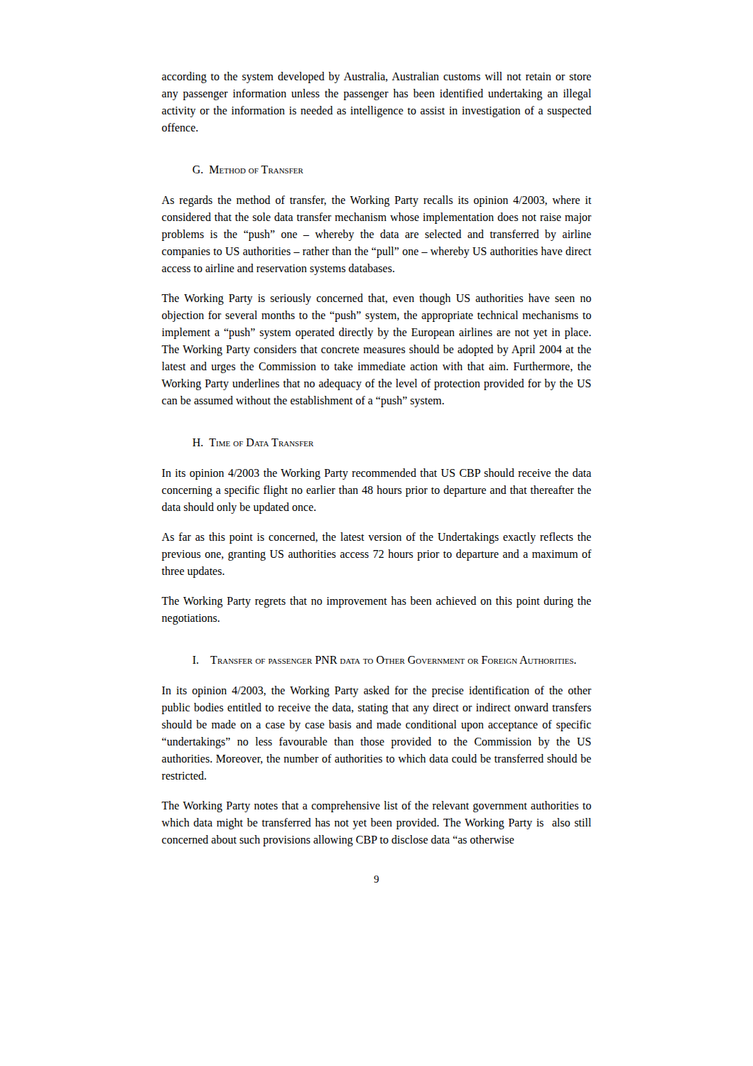according to the system developed by Australia, Australian customs will not retain or store any passenger information unless the passenger has been identified undertaking an illegal activity or the information is needed as intelligence to assist in investigation of a suspected offence.
G. Method of Transfer
As regards the method of transfer, the Working Party recalls its opinion 4/2003, where it considered that the sole data transfer mechanism whose implementation does not raise major problems is the “push” one – whereby the data are selected and transferred by airline companies to US authorities – rather than the “pull” one – whereby US authorities have direct access to airline and reservation systems databases.
The Working Party is seriously concerned that, even though US authorities have seen no objection for several months to the “push” system, the appropriate technical mechanisms to implement a “push” system operated directly by the European airlines are not yet in place. The Working Party considers that concrete measures should be adopted by April 2004 at the latest and urges the Commission to take immediate action with that aim. Furthermore, the Working Party underlines that no adequacy of the level of protection provided for by the US can be assumed without the establishment of a “push” system.
H. Time of Data Transfer
In its opinion 4/2003 the Working Party recommended that US CBP should receive the data concerning a specific flight no earlier than 48 hours prior to departure and that thereafter the data should only be updated once.
As far as this point is concerned, the latest version of the Undertakings exactly reflects the previous one, granting US authorities access 72 hours prior to departure and a maximum of three updates.
The Working Party regrets that no improvement has been achieved on this point during the negotiations.
I. Transfer of passenger PNR data to Other Government or Foreign Authorities.
In its opinion 4/2003, the Working Party asked for the precise identification of the other public bodies entitled to receive the data, stating that any direct or indirect onward transfers should be made on a case by case basis and made conditional upon acceptance of specific “undertakings” no less favourable than those provided to the Commission by the US authorities. Moreover, the number of authorities to which data could be transferred should be restricted.
The Working Party notes that a comprehensive list of the relevant government authorities to which data might be transferred has not yet been provided. The Working Party is also still concerned about such provisions allowing CBP to disclose data “as otherwise
9